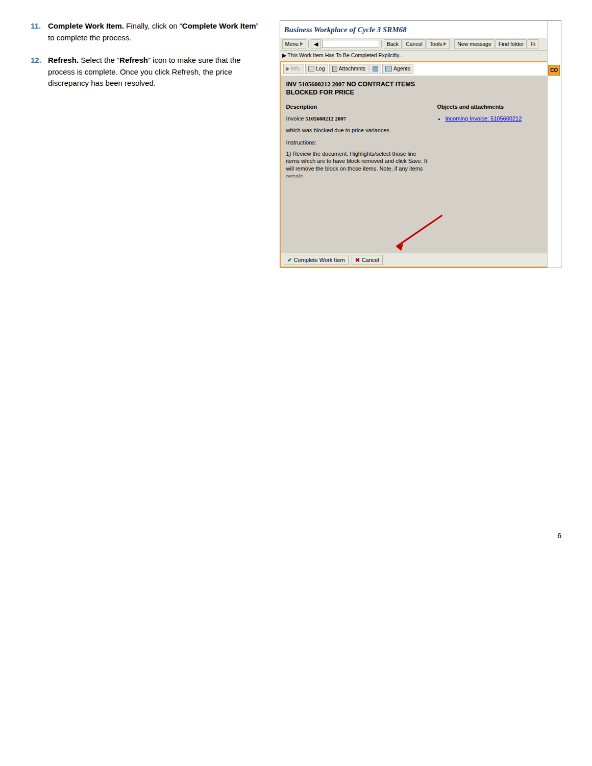11.
Complete Work Item. Finally, click on “Complete Work Item” to complete the process.
12.
Refresh. Select the “Refresh” icon to make sure that the process is complete. Once you click Refresh, the price discrepancy has been resolved.
Business Workplace of Cycle 3 SRM68
Menu ◀ Back Cancel Tools New message Find folder Fi
▶ This Work Item Has To Be Completed Explicitly... ☒
Info. Log Attachmnts Agents
▲
▼
INV 5105600212 2007 NO CONTRACT ITEMS
BLOCKED FOR PRICE
Description
Invoice 5105600212 2007
which was blocked due to price variances.
Instructions:
1) Review the document. Highlights/select those line items which are to have block removed and click Save. It will remove the block on those items. Note, if any items remain
Objects and attachments
Incoming Invoice: 5105600212
✔ Complete Work Item ✖ Cancel
CO
6